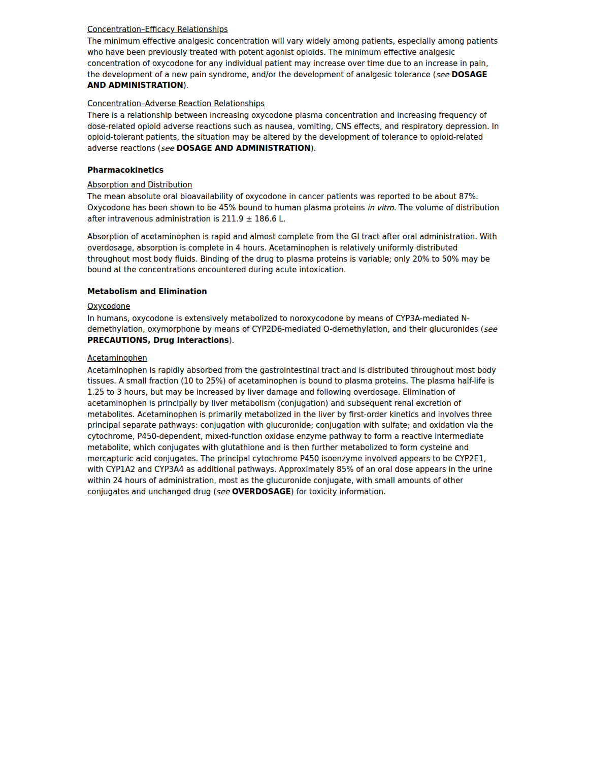Concentration–Efficacy Relationships
The minimum effective analgesic concentration will vary widely among patients, especially among patients who have been previously treated with potent agonist opioids. The minimum effective analgesic concentration of oxycodone for any individual patient may increase over time due to an increase in pain, the development of a new pain syndrome, and/or the development of analgesic tolerance (see DOSAGE AND ADMINISTRATION).
Concentration–Adverse Reaction Relationships
There is a relationship between increasing oxycodone plasma concentration and increasing frequency of dose-related opioid adverse reactions such as nausea, vomiting, CNS effects, and respiratory depression. In opioid-tolerant patients, the situation may be altered by the development of tolerance to opioid-related adverse reactions (see DOSAGE AND ADMINISTRATION).
Pharmacokinetics
Absorption and Distribution
The mean absolute oral bioavailability of oxycodone in cancer patients was reported to be about 87%. Oxycodone has been shown to be 45% bound to human plasma proteins in vitro. The volume of distribution after intravenous administration is 211.9 ± 186.6 L.
Absorption of acetaminophen is rapid and almost complete from the GI tract after oral administration. With overdosage, absorption is complete in 4 hours. Acetaminophen is relatively uniformly distributed throughout most body fluids. Binding of the drug to plasma proteins is variable; only 20% to 50% may be bound at the concentrations encountered during acute intoxication.
Metabolism and Elimination
Oxycodone
In humans, oxycodone is extensively metabolized to noroxycodone by means of CYP3A-mediated N-demethylation, oxymorphone by means of CYP2D6-mediated O-demethylation, and their glucuronides (see PRECAUTIONS, Drug Interactions).
Acetaminophen
Acetaminophen is rapidly absorbed from the gastrointestinal tract and is distributed throughout most body tissues. A small fraction (10 to 25%) of acetaminophen is bound to plasma proteins. The plasma half-life is 1.25 to 3 hours, but may be increased by liver damage and following overdosage. Elimination of acetaminophen is principally by liver metabolism (conjugation) and subsequent renal excretion of metabolites. Acetaminophen is primarily metabolized in the liver by first-order kinetics and involves three principal separate pathways: conjugation with glucuronide; conjugation with sulfate; and oxidation via the cytochrome, P450-dependent, mixed-function oxidase enzyme pathway to form a reactive intermediate metabolite, which conjugates with glutathione and is then further metabolized to form cysteine and mercapturic acid conjugates. The principal cytochrome P450 isoenzyme involved appears to be CYP2E1, with CYP1A2 and CYP3A4 as additional pathways. Approximately 85% of an oral dose appears in the urine within 24 hours of administration, most as the glucuronide conjugate, with small amounts of other conjugates and unchanged drug (see OVERDOSAGE) for toxicity information.